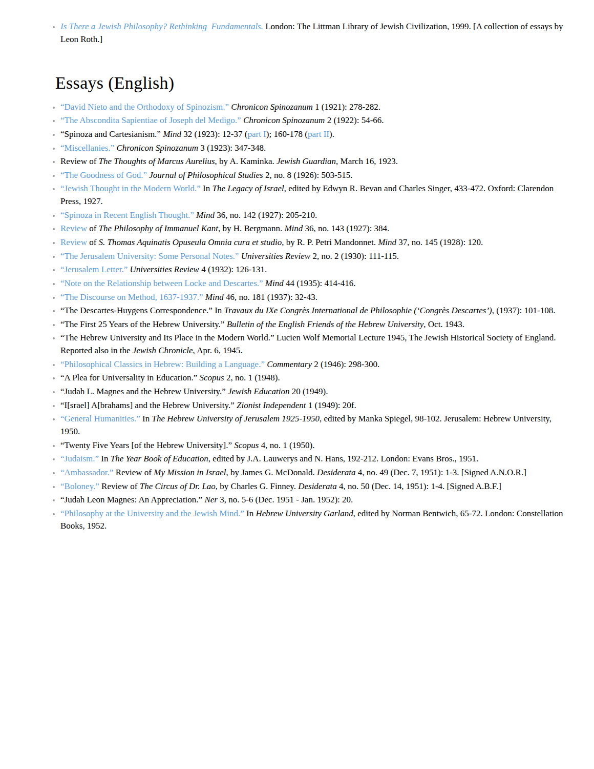Is There a Jewish Philosophy? Rethinking Fundamentals. London: The Littman Library of Jewish Civilization, 1999. [A collection of essays by Leon Roth.]
Essays (English)
“David Nieto and the Orthodoxy of Spinozism.” Chronicon Spinozanum 1 (1921): 278-282.
“The Abscondita Sapientiae of Joseph del Medigo.” Chronicon Spinozanum 2 (1922): 54-66.
“Spinoza and Cartesianism.” Mind 32 (1923): 12-37 (part I); 160-178 (part II).
“Miscellanies.” Chronicon Spinozanum 3 (1923): 347-348.
Review of The Thoughts of Marcus Aurelius, by A. Kaminka. Jewish Guardian, March 16, 1923.
“The Goodness of God.” Journal of Philosophical Studies 2, no. 8 (1926): 503-515.
“Jewish Thought in the Modern World.” In The Legacy of Israel, edited by Edwyn R. Bevan and Charles Singer, 433-472. Oxford: Clarendon Press, 1927.
“Spinoza in Recent English Thought.” Mind 36, no. 142 (1927): 205-210.
Review of The Philosophy of Immanuel Kant, by H. Bergmann. Mind 36, no. 143 (1927): 384.
Review of S. Thomas Aquinatis Opuseula Omnia cura et studio, by R. P. Petri Mandonnet. Mind 37, no. 145 (1928): 120.
“The Jerusalem University: Some Personal Notes.” Universities Review 2, no. 2 (1930): 111-115.
“Jerusalem Letter.” Universities Review 4 (1932): 126-131.
“Note on the Relationship between Locke and Descartes.” Mind 44 (1935): 414-416.
“The Discourse on Method, 1637-1937.” Mind 46, no. 181 (1937): 32-43.
“The Descartes-Huygens Correspondence.” In Travaux du IXe Congrès International de Philosophie (‘Congrès Descartes’), (1937): 101-108.
“The First 25 Years of the Hebrew University.” Bulletin of the English Friends of the Hebrew University, Oct. 1943.
“The Hebrew University and Its Place in the Modern World.” Lucien Wolf Memorial Lecture 1945, The Jewish Historical Society of England. Reported also in the Jewish Chronicle, Apr. 6, 1945.
“Philosophical Classics in Hebrew: Building a Language.” Commentary 2 (1946): 298-300.
“A Plea for Universality in Education.” Scopus 2, no. 1 (1948).
“Judah L. Magnes and the Hebrew University.” Jewish Education 20 (1949).
“I[srael] A[brahams] and the Hebrew University.” Zionist Independent 1 (1949): 20f.
“General Humanities.” In The Hebrew University of Jerusalem 1925-1950, edited by Manka Spiegel, 98-102. Jerusalem: Hebrew University, 1950.
“Twenty Five Years [of the Hebrew University].” Scopus 4, no. 1 (1950).
“Judaism.” In The Year Book of Education, edited by J.A. Lauwerys and N. Hans, 192-212. London: Evans Bros., 1951.
“Ambassador.” Review of My Mission in Israel, by James G. McDonald. Desiderata 4, no. 49 (Dec. 7, 1951): 1-3. [Signed A.N.O.R.]
“Boloney.” Review of The Circus of Dr. Lao, by Charles G. Finney. Desiderata 4, no. 50 (Dec. 14, 1951): 1-4. [Signed A.B.F.]
“Judah Leon Magnes: An Appreciation.” Ner 3, no. 5-6 (Dec. 1951 - Jan. 1952): 20.
“Philosophy at the University and the Jewish Mind.” In Hebrew University Garland, edited by Norman Bentwich, 65-72. London: Constellation Books, 1952.